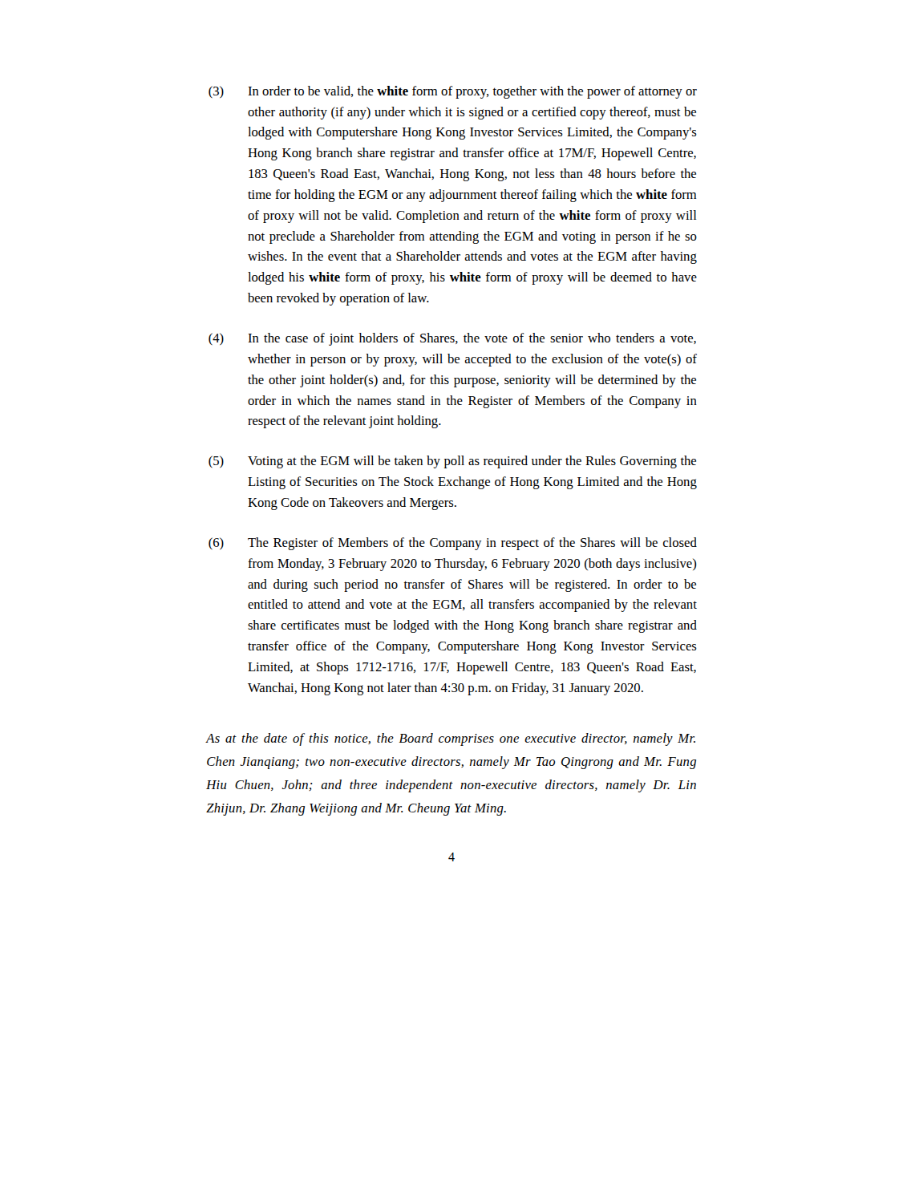(3) In order to be valid, the white form of proxy, together with the power of attorney or other authority (if any) under which it is signed or a certified copy thereof, must be lodged with Computershare Hong Kong Investor Services Limited, the Company's Hong Kong branch share registrar and transfer office at 17M/F, Hopewell Centre, 183 Queen's Road East, Wanchai, Hong Kong, not less than 48 hours before the time for holding the EGM or any adjournment thereof failing which the white form of proxy will not be valid. Completion and return of the white form of proxy will not preclude a Shareholder from attending the EGM and voting in person if he so wishes. In the event that a Shareholder attends and votes at the EGM after having lodged his white form of proxy, his white form of proxy will be deemed to have been revoked by operation of law.
(4) In the case of joint holders of Shares, the vote of the senior who tenders a vote, whether in person or by proxy, will be accepted to the exclusion of the vote(s) of the other joint holder(s) and, for this purpose, seniority will be determined by the order in which the names stand in the Register of Members of the Company in respect of the relevant joint holding.
(5) Voting at the EGM will be taken by poll as required under the Rules Governing the Listing of Securities on The Stock Exchange of Hong Kong Limited and the Hong Kong Code on Takeovers and Mergers.
(6) The Register of Members of the Company in respect of the Shares will be closed from Monday, 3 February 2020 to Thursday, 6 February 2020 (both days inclusive) and during such period no transfer of Shares will be registered. In order to be entitled to attend and vote at the EGM, all transfers accompanied by the relevant share certificates must be lodged with the Hong Kong branch share registrar and transfer office of the Company, Computershare Hong Kong Investor Services Limited, at Shops 1712-1716, 17/F, Hopewell Centre, 183 Queen's Road East, Wanchai, Hong Kong not later than 4:30 p.m. on Friday, 31 January 2020.
As at the date of this notice, the Board comprises one executive director, namely Mr. Chen Jianqiang; two non-executive directors, namely Mr Tao Qingrong and Mr. Fung Hiu Chuen, John; and three independent non-executive directors, namely Dr. Lin Zhijun, Dr. Zhang Weijiong and Mr. Cheung Yat Ming.
4